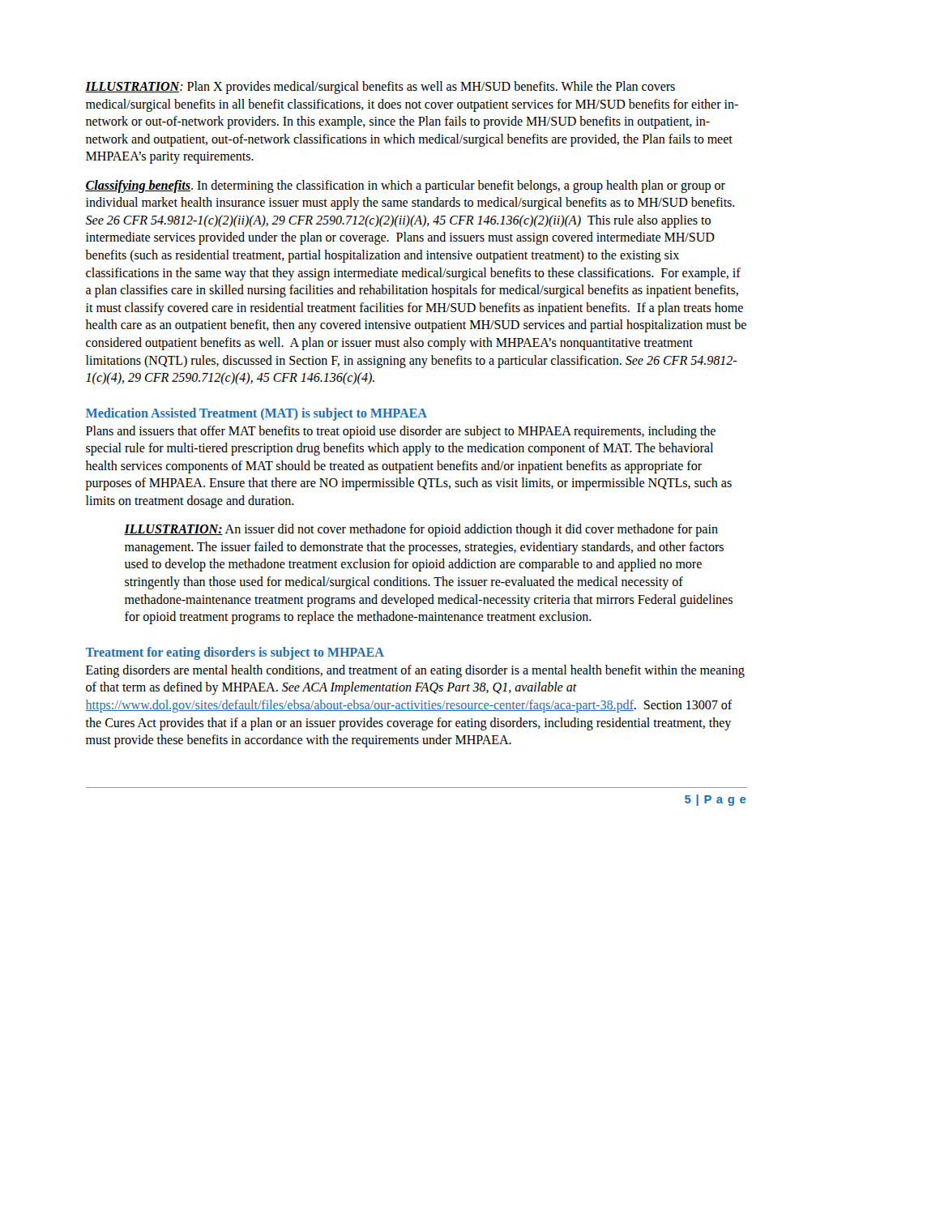ILLUSTRATION: Plan X provides medical/surgical benefits as well as MH/SUD benefits. While the Plan covers medical/surgical benefits in all benefit classifications, it does not cover outpatient services for MH/SUD benefits for either in-network or out-of-network providers. In this example, since the Plan fails to provide MH/SUD benefits in outpatient, in-network and outpatient, out-of-network classifications in which medical/surgical benefits are provided, the Plan fails to meet MHPAEA’s parity requirements.
Classifying benefits. In determining the classification in which a particular benefit belongs, a group health plan or group or individual market health insurance issuer must apply the same standards to medical/surgical benefits as to MH/SUD benefits. See 26 CFR 54.9812-1(c)(2)(ii)(A), 29 CFR 2590.712(c)(2)(ii)(A), 45 CFR 146.136(c)(2)(ii)(A) This rule also applies to intermediate services provided under the plan or coverage. Plans and issuers must assign covered intermediate MH/SUD benefits (such as residential treatment, partial hospitalization and intensive outpatient treatment) to the existing six classifications in the same way that they assign intermediate medical/surgical benefits to these classifications. For example, if a plan classifies care in skilled nursing facilities and rehabilitation hospitals for medical/surgical benefits as inpatient benefits, it must classify covered care in residential treatment facilities for MH/SUD benefits as inpatient benefits. If a plan treats home health care as an outpatient benefit, then any covered intensive outpatient MH/SUD services and partial hospitalization must be considered outpatient benefits as well. A plan or issuer must also comply with MHPAEA’s nonquantitative treatment limitations (NQTL) rules, discussed in Section F, in assigning any benefits to a particular classification. See 26 CFR 54.9812-1(c)(4), 29 CFR 2590.712(c)(4), 45 CFR 146.136(c)(4).
Medication Assisted Treatment (MAT) is subject to MHPAEA
Plans and issuers that offer MAT benefits to treat opioid use disorder are subject to MHPAEA requirements, including the special rule for multi-tiered prescription drug benefits which apply to the medication component of MAT. The behavioral health services components of MAT should be treated as outpatient benefits and/or inpatient benefits as appropriate for purposes of MHPAEA. Ensure that there are NO impermissible QTLs, such as visit limits, or impermissible NQTLs, such as limits on treatment dosage and duration.
ILLUSTRATION: An issuer did not cover methadone for opioid addiction though it did cover methadone for pain management. The issuer failed to demonstrate that the processes, strategies, evidentiary standards, and other factors used to develop the methadone treatment exclusion for opioid addiction are comparable to and applied no more stringently than those used for medical/surgical conditions. The issuer re-evaluated the medical necessity of methadone-maintenance treatment programs and developed medical-necessity criteria that mirrors Federal guidelines for opioid treatment programs to replace the methadone-maintenance treatment exclusion.
Treatment for eating disorders is subject to MHPAEA
Eating disorders are mental health conditions, and treatment of an eating disorder is a mental health benefit within the meaning of that term as defined by MHPAEA. See ACA Implementation FAQs Part 38, Q1, available at https://www.dol.gov/sites/default/files/ebsa/about-ebsa/our-activities/resource-center/faqs/aca-part-38.pdf. Section 13007 of the Cures Act provides that if a plan or an issuer provides coverage for eating disorders, including residential treatment, they must provide these benefits in accordance with the requirements under MHPAEA.
5 | P a g e